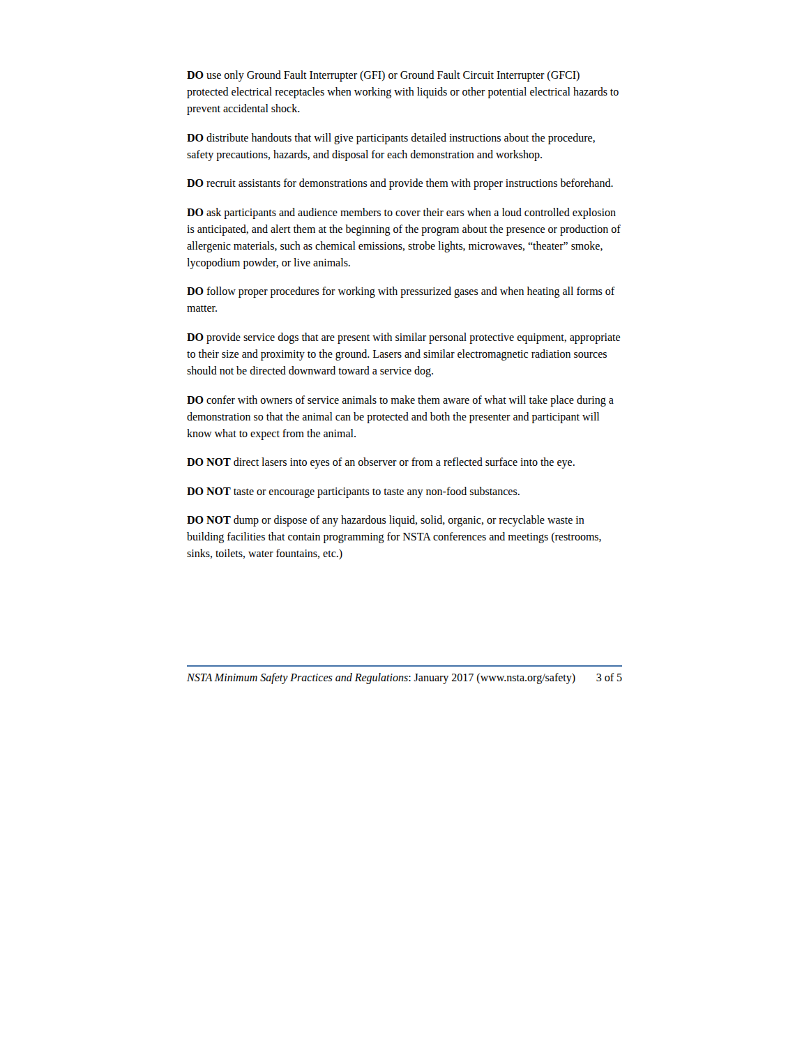DO use only Ground Fault Interrupter (GFI) or Ground Fault Circuit Interrupter (GFCI) protected electrical receptacles when working with liquids or other potential electrical hazards to prevent accidental shock.
DO distribute handouts that will give participants detailed instructions about the procedure, safety precautions, hazards, and disposal for each demonstration and workshop.
DO recruit assistants for demonstrations and provide them with proper instructions beforehand.
DO ask participants and audience members to cover their ears when a loud controlled explosion is anticipated, and alert them at the beginning of the program about the presence or production of allergenic materials, such as chemical emissions, strobe lights, microwaves, “theater” smoke, lycopodium powder, or live animals.
DO follow proper procedures for working with pressurized gases and when heating all forms of matter.
DO provide service dogs that are present with similar personal protective equipment, appropriate to their size and proximity to the ground. Lasers and similar electromagnetic radiation sources should not be directed downward toward a service dog.
DO confer with owners of service animals to make them aware of what will take place during a demonstration so that the animal can be protected and both the presenter and participant will know what to expect from the animal.
DO NOT direct lasers into eyes of an observer or from a reflected surface into the eye.
DO NOT taste or encourage participants to taste any non-food substances.
DO NOT dump or dispose of any hazardous liquid, solid, organic, or recyclable waste in building facilities that contain programming for NSTA conferences and meetings (restrooms, sinks, toilets, water fountains, etc.)
NSTA Minimum Safety Practices and Regulations: January 2017 (www.nsta.org/safety)
3 of 5